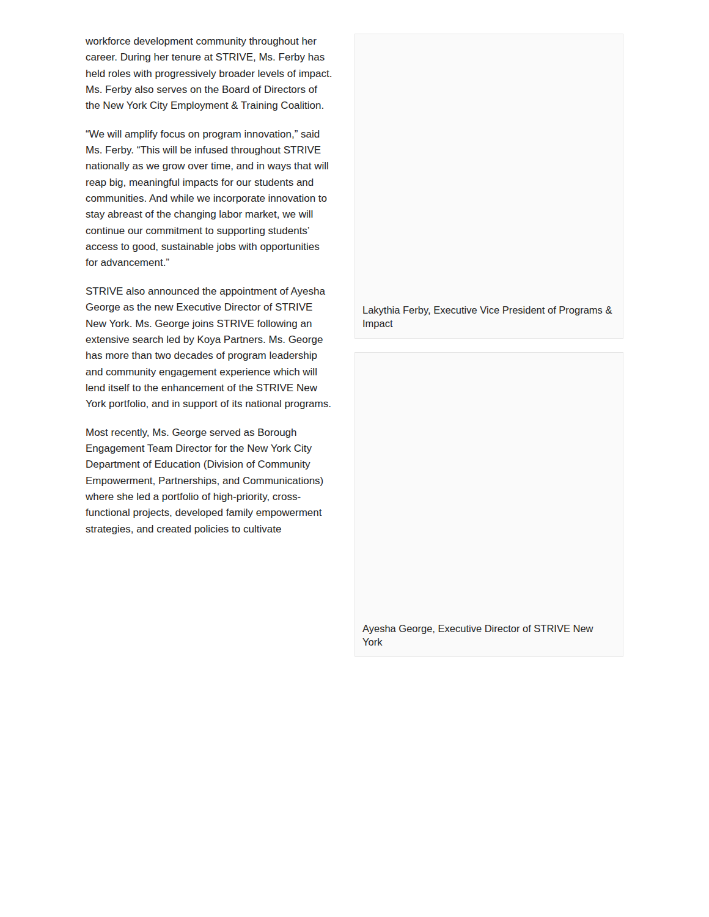Lakythia Ferby, Executive Vice President of Programs & Impact
Ayesha George, Executive Director of STRIVE New York
workforce development community throughout her career. During her tenure at STRIVE, Ms. Ferby has held roles with progressively broader levels of impact. Ms. Ferby also serves on the Board of Directors of the New York City Employment & Training Coalition.
“We will amplify focus on program innovation,” said Ms. Ferby. “This will be infused throughout STRIVE nationally as we grow over time, and in ways that will reap big, meaningful impacts for our students and communities. And while we incorporate innovation to stay abreast of the changing labor market, we will continue our commitment to supporting students’ access to good, sustainable jobs with opportunities for advancement.”
STRIVE also announced the appointment of Ayesha George as the new Executive Director of STRIVE New York. Ms. George joins STRIVE following an extensive search led by Koya Partners. Ms. George has more than two decades of program leadership and community engagement experience which will lend itself to the enhancement of the STRIVE New York portfolio, and in support of its national programs.
Most recently, Ms. George served as Borough Engagement Team Director for the New York City Department of Education (Division of Community Empowerment, Partnerships, and Communications) where she led a portfolio of high-priority, cross-functional projects, developed family empowerment strategies, and created policies to cultivate